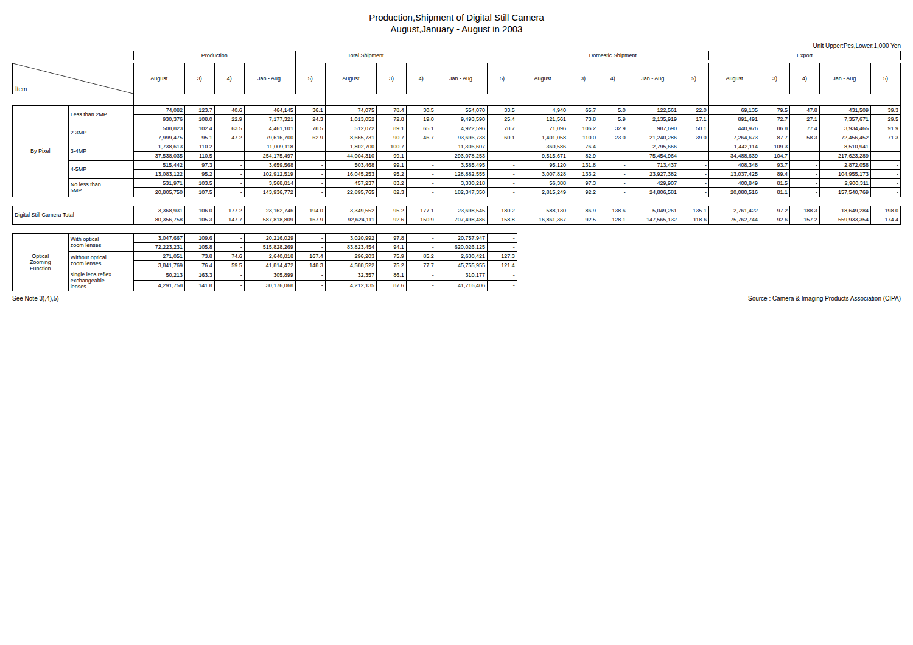Production,Shipment of Digital Still Camera
August,January - August in 2003
Unit Upper:Pcs,Lower:1,000 Yen
| | Production | Total Shipment | | Domestic Shipment | Export |
| Item | August | 3) | 4) | Jan.- Aug. | 5) | August | 3) | 4) | Jan.- Aug. | 5) | August | 3) | 4) | Jan.- Aug. | 5) | August | 3) | 4) | Jan.- Aug. | 5) |
| By Pixel | Less than 2MP | 74,082 | 123.7 | 40.6 | 464,145 | 36.1 | 74,075 | 78.4 | 30.5 | 554,070 | 33.5 | 4,940 | 65.7 | 5.0 | 122,561 | 22.0 | 69,135 | 79.5 | 47.8 | 431,509 | 39.3 |
| 930,376 | 108.0 | 22.9 | 7,177,321 | 24.3 | 1,013,052 | 72.8 | 19.0 | 9,493,590 | 25.4 | 121,561 | 73.8 | 5.9 | 2,135,919 | 17.1 | 891,491 | 72.7 | 27.1 | 7,357,671 | 29.5 |
| 2-3MP | 508,823 | 102.4 | 63.5 | 4,461,101 | 78.5 | 512,072 | 89.1 | 65.1 | 4,922,596 | 78.7 | 71,096 | 106.2 | 32.9 | 987,690 | 50.1 | 440,976 | 86.8 | 77.4 | 3,934,465 | 91.9 |
| 7,999,475 | 95.1 | 47.2 | 79,616,700 | 62.9 | 8,665,731 | 90.7 | 46.7 | 93,696,738 | 60.1 | 1,401,058 | 110.0 | 23.0 | 21,240,286 | 39.0 | 7,264,673 | 87.7 | 58.3 | 72,456,452 | 71.3 |
| 3-4MP | 1,738,613 | 110.2 | - | 11,009,118 | - | 1,802,700 | 100.7 | - | 11,306,607 | - | 360,586 | 76.4 | - | 2,795,666 | - | 1,442,114 | 109.3 | - | 8,510,941 | - |
| 37,538,035 | 110.5 | - | 254,175,497 | - | 44,004,310 | 99.1 | - | 293,078,253 | - | 9,515,671 | 82.9 | - | 75,454,964 | - | 34,488,639 | 104.7 | - | 217,623,289 | - |
| 4-5MP | 515,442 | 97.3 | - | 3,659,568 | - | 503,468 | 99.1 | - | 3,585,495 | - | 95,120 | 131.8 | - | 713,437 | - | 408,348 | 93.7 | - | 2,872,058 | - |
| 13,083,122 | 95.2 | - | 102,912,519 | - | 16,045,253 | 95.2 | - | 128,882,555 | - | 3,007,828 | 133.2 | - | 23,927,382 | - | 13,037,425 | 89.4 | - | 104,955,173 | - |
| No less than 5MP | 531,971 | 103.5 | - | 3,568,814 | - | 457,237 | 83.2 | - | 3,330,218 | - | 56,388 | 97.3 | - | 429,907 | - | 400,849 | 81.5 | - | 2,900,311 | - |
| 20,805,750 | 107.5 | - | 143,936,772 | - | 22,895,765 | 82.3 | - | 182,347,350 | - | 2,815,249 | 92.2 | - | 24,806,581 | - | 20,080,516 | 81.1 | - | 157,540,769 | - |
| Digital Still Camera Total | 3,368,931 | 106.0 | 177.2 | 23,162,746 | 194.0 | 3,349,552 | 95.2 | 177.1 | 23,698,545 | 180.2 | 588,130 | 86.9 | 138.6 | 5,049,261 | 135.1 | 2,761,422 | 97.2 | 188.3 | 18,649,284 | 198.0 |
| 80,356,758 | 105.3 | 147.7 | 587,818,809 | 167.9 | 92,624,111 | 92.6 | 150.9 | 707,498,486 | 158.8 | 16,861,367 | 92.5 | 128.1 | 147,565,132 | 118.6 | 75,762,744 | 92.6 | 157.2 | 559,933,354 | 174.4 |
| Optical Zooming Function | With optical zoom lenses | 3,047,667 | 109.6 | - | 20,216,029 | - | 3,020,992 | 97.8 | - | 20,757,947 | - | | |
| 72,223,231 | 105.8 | - | 515,828,269 | - | 83,823,454 | 94.1 | - | 620,026,125 | - | | |
| Without optical zoom lenses | 271,051 | 73.8 | 74.6 | 2,640,818 | 167.4 | 296,203 | 75.9 | 85.2 | 2,630,421 | 127.3 | | |
| 3,841,769 | 76.4 | 59.5 | 41,814,472 | 148.3 | 4,588,522 | 75.2 | 77.7 | 45,755,955 | 121.4 | | |
| single lens reflex exchangeable lenses | 50,213 | 163.3 | - | 305,899 | - | 32,357 | 86.1 | - | 310,177 | - | | |
| 4,291,758 | 141.8 | - | 30,176,068 | - | 4,212,135 | 87.6 | - | 41,716,406 | - | | |
See Note 3),4),5) Source : Camera & Imaging Products Association (CIPA)